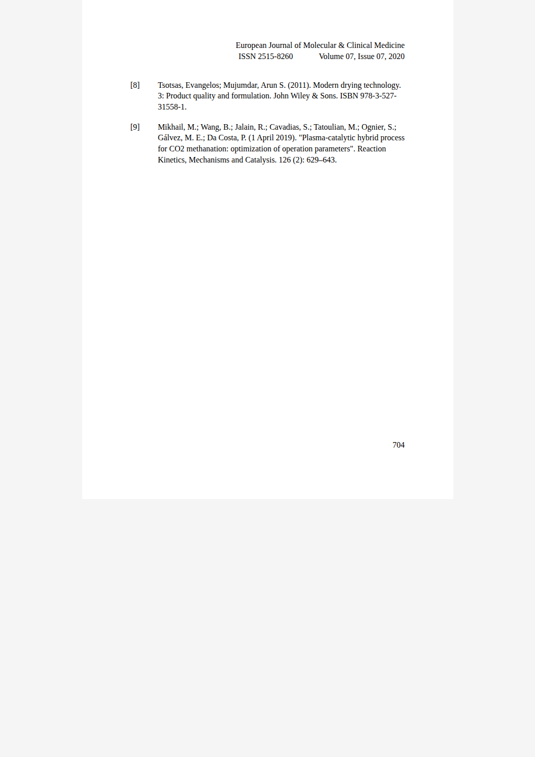European Journal of Molecular & Clinical Medicine ISSN 2515-8260 Volume 07, Issue 07, 2020
[8] Tsotsas, Evangelos; Mujumdar, Arun S. (2011). Modern drying technology. 3: Product quality and formulation. John Wiley & Sons. ISBN 978-3-527-31558-1.
[9] Mikhail, M.; Wang, B.; Jalain, R.; Cavadias, S.; Tatoulian, M.; Ognier, S.; Gálvez, M. E.; Da Costa, P. (1 April 2019). "Plasma-catalytic hybrid process for CO2 methanation: optimization of operation parameters". Reaction Kinetics, Mechanisms and Catalysis. 126 (2): 629–643.
704